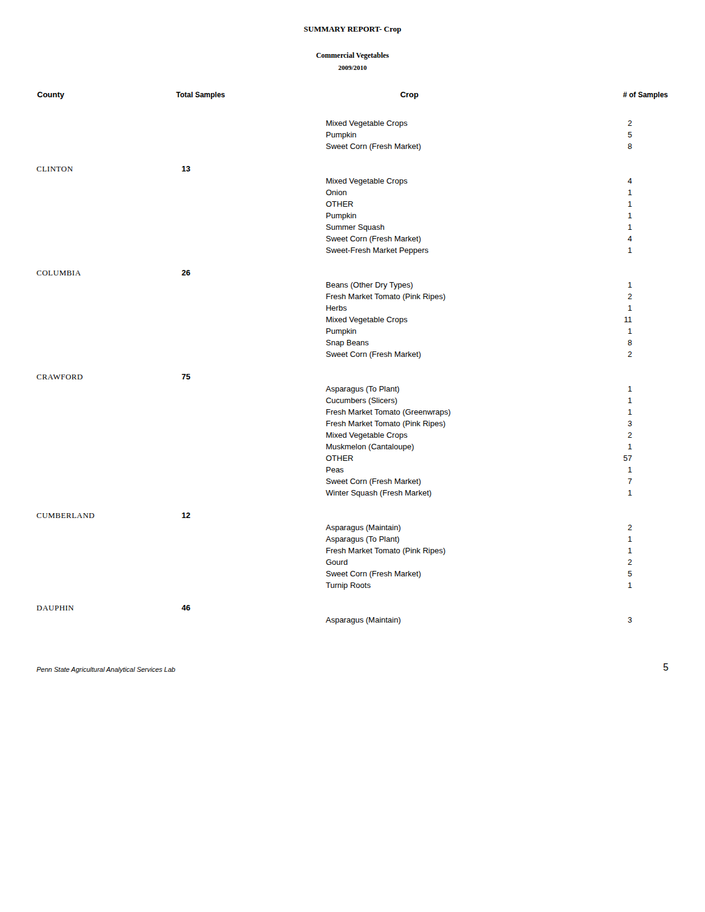SUMMARY REPORT- Crop
Commercial Vegetables
2009/2010
| County | Total Samples | Crop | # of Samples |
| --- | --- | --- | --- |
| | | Mixed Vegetable Crops | 2 |
| | | Pumpkin | 5 |
| | | Sweet Corn (Fresh Market) | 8 |
| CLINTON | 13 | | |
| | | Mixed Vegetable Crops | 4 |
| | | Onion | 1 |
| | | OTHER | 1 |
| | | Pumpkin | 1 |
| | | Summer Squash | 1 |
| | | Sweet Corn (Fresh Market) | 4 |
| | | Sweet-Fresh Market Peppers | 1 |
| COLUMBIA | 26 | | |
| | | Beans (Other Dry Types) | 1 |
| | | Fresh Market Tomato (Pink Ripes) | 2 |
| | | Herbs | 1 |
| | | Mixed Vegetable Crops | 11 |
| | | Pumpkin | 1 |
| | | Snap Beans | 8 |
| | | Sweet Corn (Fresh Market) | 2 |
| CRAWFORD | 75 | | |
| | | Asparagus (To Plant) | 1 |
| | | Cucumbers (Slicers) | 1 |
| | | Fresh Market Tomato (Greenwraps) | 1 |
| | | Fresh Market Tomato (Pink Ripes) | 3 |
| | | Mixed Vegetable Crops | 2 |
| | | Muskmelon (Cantaloupe) | 1 |
| | | OTHER | 57 |
| | | Peas | 1 |
| | | Sweet Corn (Fresh Market) | 7 |
| | | Winter Squash (Fresh Market) | 1 |
| CUMBERLAND | 12 | | |
| | | Asparagus (Maintain) | 2 |
| | | Asparagus (To Plant) | 1 |
| | | Fresh Market Tomato (Pink Ripes) | 1 |
| | | Gourd | 2 |
| | | Sweet Corn (Fresh Market) | 5 |
| | | Turnip Roots | 1 |
| DAUPHIN | 46 | | |
| | | Asparagus (Maintain) | 3 |
Penn State Agricultural Analytical Services Lab
5